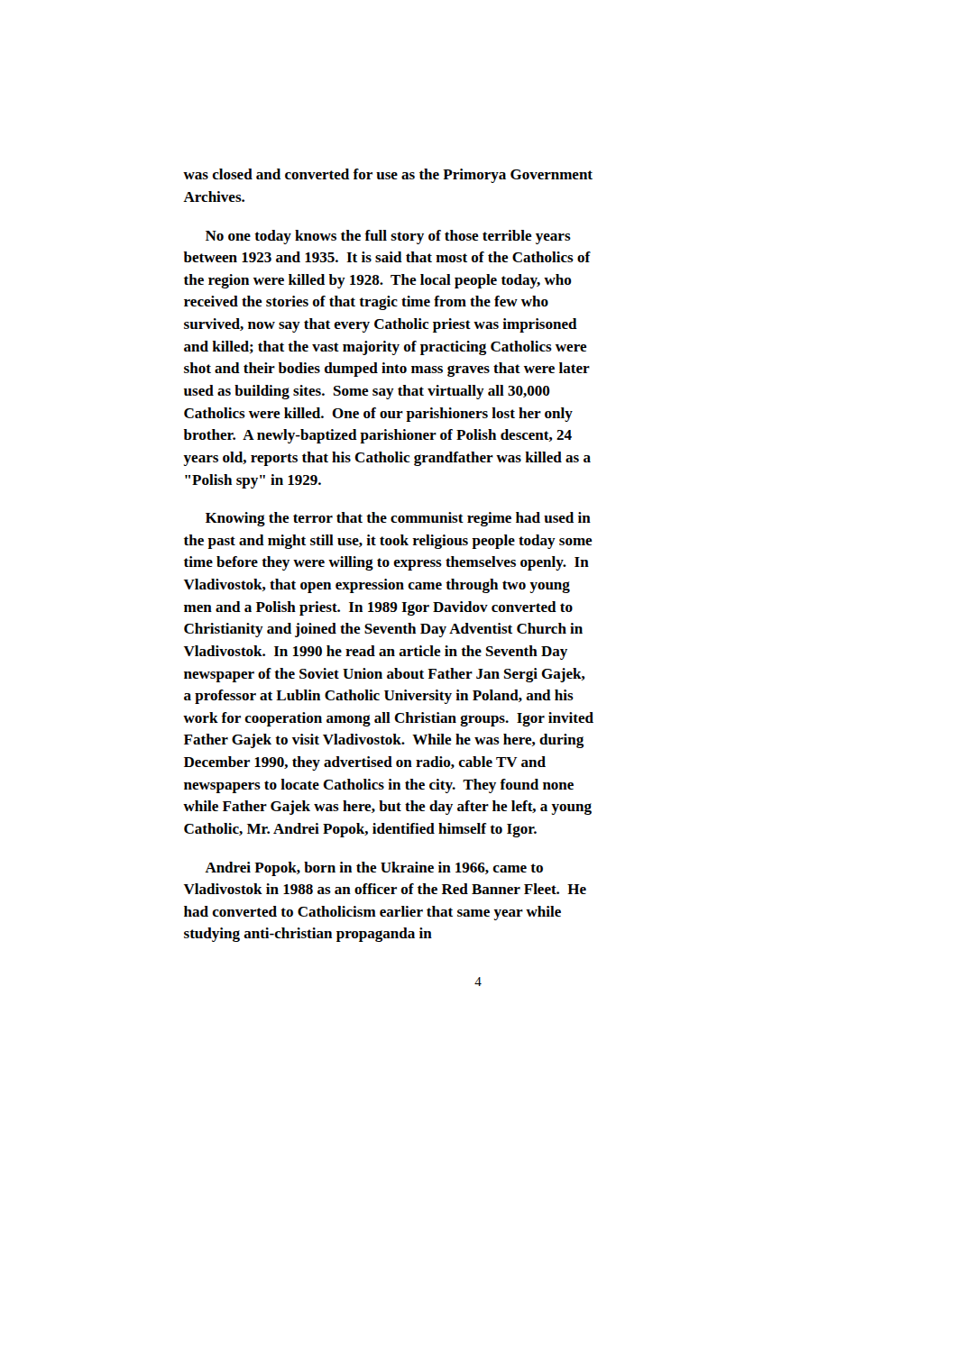was closed and converted for use as the Primorya Government Archives.
No one today knows the full story of those terrible years between 1923 and 1935. It is said that most of the Catholics of the region were killed by 1928. The local people today, who received the stories of that tragic time from the few who survived, now say that every Catholic priest was imprisoned and killed; that the vast majority of practicing Catholics were shot and their bodies dumped into mass graves that were later used as building sites. Some say that virtually all 30,000 Catholics were killed. One of our parishioners lost her only brother. A newly-baptized parishioner of Polish descent, 24 years old, reports that his Catholic grandfather was killed as a "Polish spy" in 1929.
Knowing the terror that the communist regime had used in the past and might still use, it took religious people today some time before they were willing to express themselves openly. In Vladivostok, that open expression came through two young men and a Polish priest. In 1989 Igor Davidov converted to Christianity and joined the Seventh Day Adventist Church in Vladivostok. In 1990 he read an article in the Seventh Day newspaper of the Soviet Union about Father Jan Sergi Gajek, a professor at Lublin Catholic University in Poland, and his work for cooperation among all Christian groups. Igor invited Father Gajek to visit Vladivostok. While he was here, during December 1990, they advertised on radio, cable TV and newspapers to locate Catholics in the city. They found none while Father Gajek was here, but the day after he left, a young Catholic, Mr. Andrei Popok, identified himself to Igor.
Andrei Popok, born in the Ukraine in 1966, came to Vladivostok in 1988 as an officer of the Red Banner Fleet. He had converted to Catholicism earlier that same year while studying anti-christian propaganda in
4